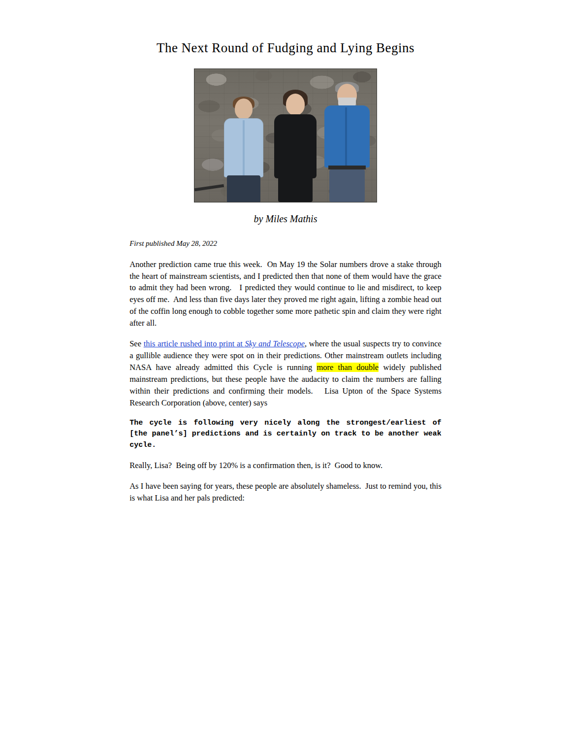The Next Round of Fudging and Lying Begins
by Miles Mathis
First published May 28, 2022
Another prediction came true this week. On May 19 the Solar numbers drove a stake through the heart of mainstream scientists, and I predicted then that none of them would have the grace to admit they had been wrong. I predicted they would continue to lie and misdirect, to keep eyes off me. And less than five days later they proved me right again, lifting a zombie head out of the coffin long enough to cobble together some more pathetic spin and claim they were right after all.
See this article rushed into print at Sky and Telescope, where the usual suspects try to convince a gullible audience they were spot on in their predictions. Other mainstream outlets including NASA have already admitted this Cycle is running more than double widely published mainstream predictions, but these people have the audacity to claim the numbers are falling within their predictions and confirming their models. Lisa Upton of the Space Systems Research Corporation (above, center) says
The cycle is following very nicely along the strongest/earliest of [the panel’s] predictions and is certainly on track to be another weak cycle.
Really, Lisa? Being off by 120% is a confirmation then, is it? Good to know.
As I have been saying for years, these people are absolutely shameless. Just to remind you, this is what Lisa and her pals predicted: